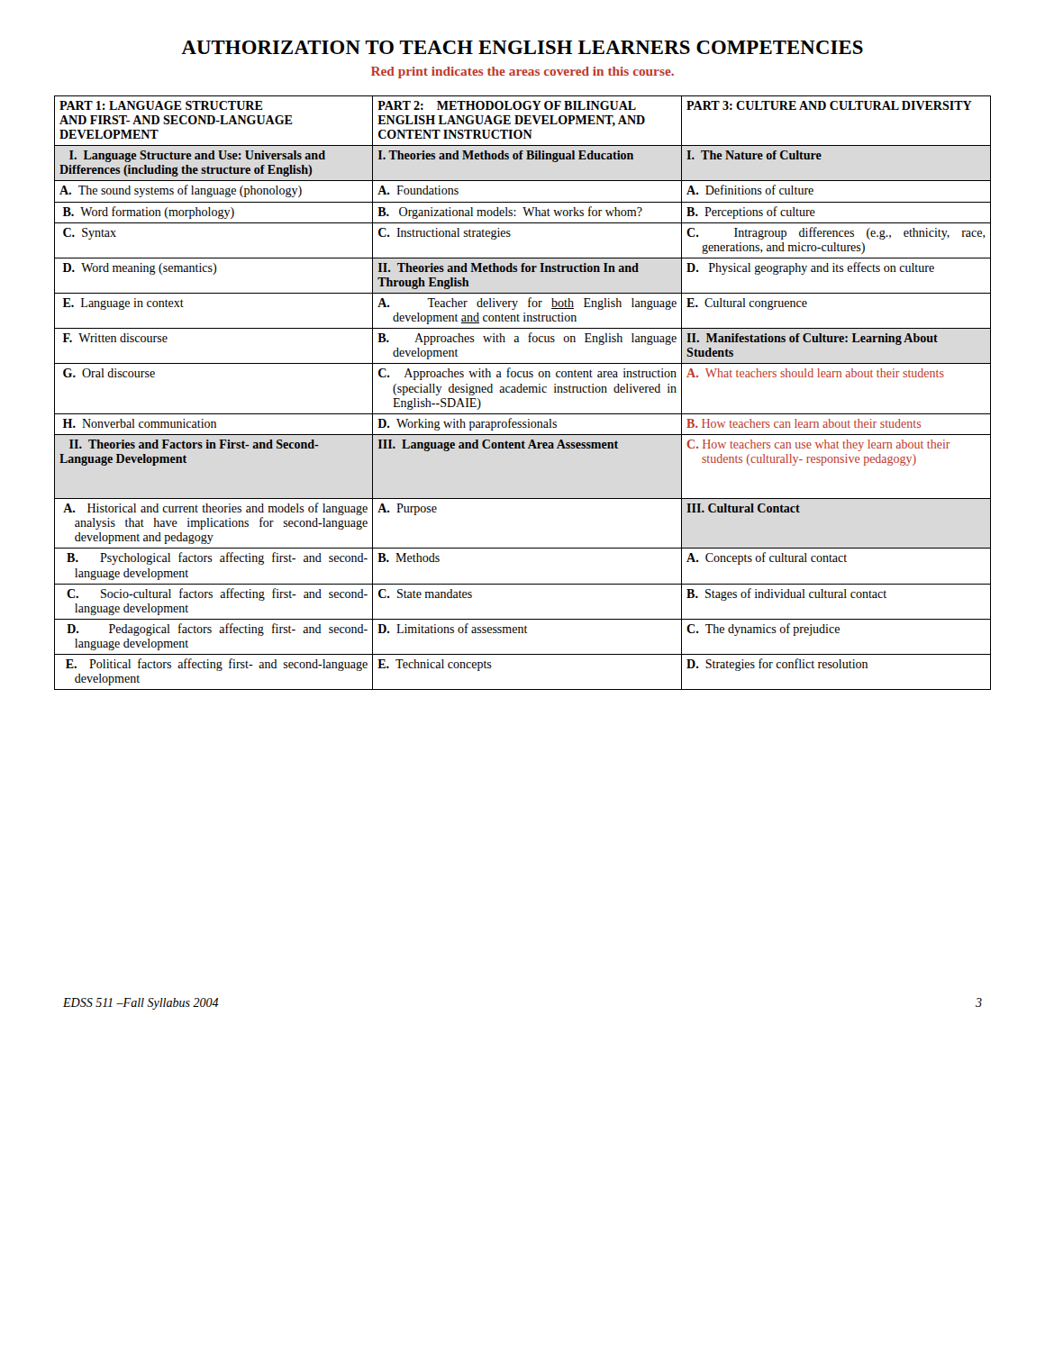AUTHORIZATION TO TEACH ENGLISH LEARNERS COMPETENCIES
Red print indicates the areas covered in this course.
| PART 1: LANGUAGE STRUCTURE AND FIRST- AND SECOND-LANGUAGE DEVELOPMENT | PART 2: METHODOLOGY OF BILINGUAL ENGLISH LANGUAGE DEVELOPMENT, AND CONTENT INSTRUCTION | PART 3: CULTURE AND CULTURAL DIVERSITY |
| I. Language Structure and Use: Universals and Differences (including the structure of English) | I. Theories and Methods of Bilingual Education | I. The Nature of Culture |
| A. The sound systems of language (phonology) | A. Foundations | A. Definitions of culture |
| B. Word formation (morphology) | B. Organizational models: What works for whom? | B. Perceptions of culture |
| C. Syntax | C. Instructional strategies | C. Intragroup differences (e.g., ethnicity, race, generations, and micro-cultures) |
| D. Word meaning (semantics) | II. Theories and Methods for Instruction In and Through English | D. Physical geography and its effects on culture |
| E. Language in context | A. Teacher delivery for both English language development and content instruction | E. Cultural congruence |
| F. Written discourse | B. Approaches with a focus on English language development | II. Manifestations of Culture: Learning About Students |
| G. Oral discourse | C. Approaches with a focus on content area instruction (specially designed academic instruction delivered in English--SDAIE) | A. What teachers should learn about their students |
| H. Nonverbal communication | D. Working with paraprofessionals | B. How teachers can learn about their students |
| II. Theories and Factors in First- and Second-Language Development | III. Language and Content Area Assessment | C. How teachers can use what they learn about their students (culturally- responsive pedagogy) |
| A. Historical and current theories and models of language analysis that have implications for second-language development and pedagogy | A. Purpose | III. Cultural Contact |
| B. Psychological factors affecting first- and second-language development | B. Methods | A. Concepts of cultural contact |
| C. Socio-cultural factors affecting first- and second-language development | C. State mandates | B. Stages of individual cultural contact |
| D. Pedagogical factors affecting first- and second-language development | D. Limitations of assessment | C. The dynamics of prejudice |
| E. Political factors affecting first- and second-language development | E. Technical concepts | D. Strategies for conflict resolution |
EDSS 511 –Fall Syllabus 2004 3